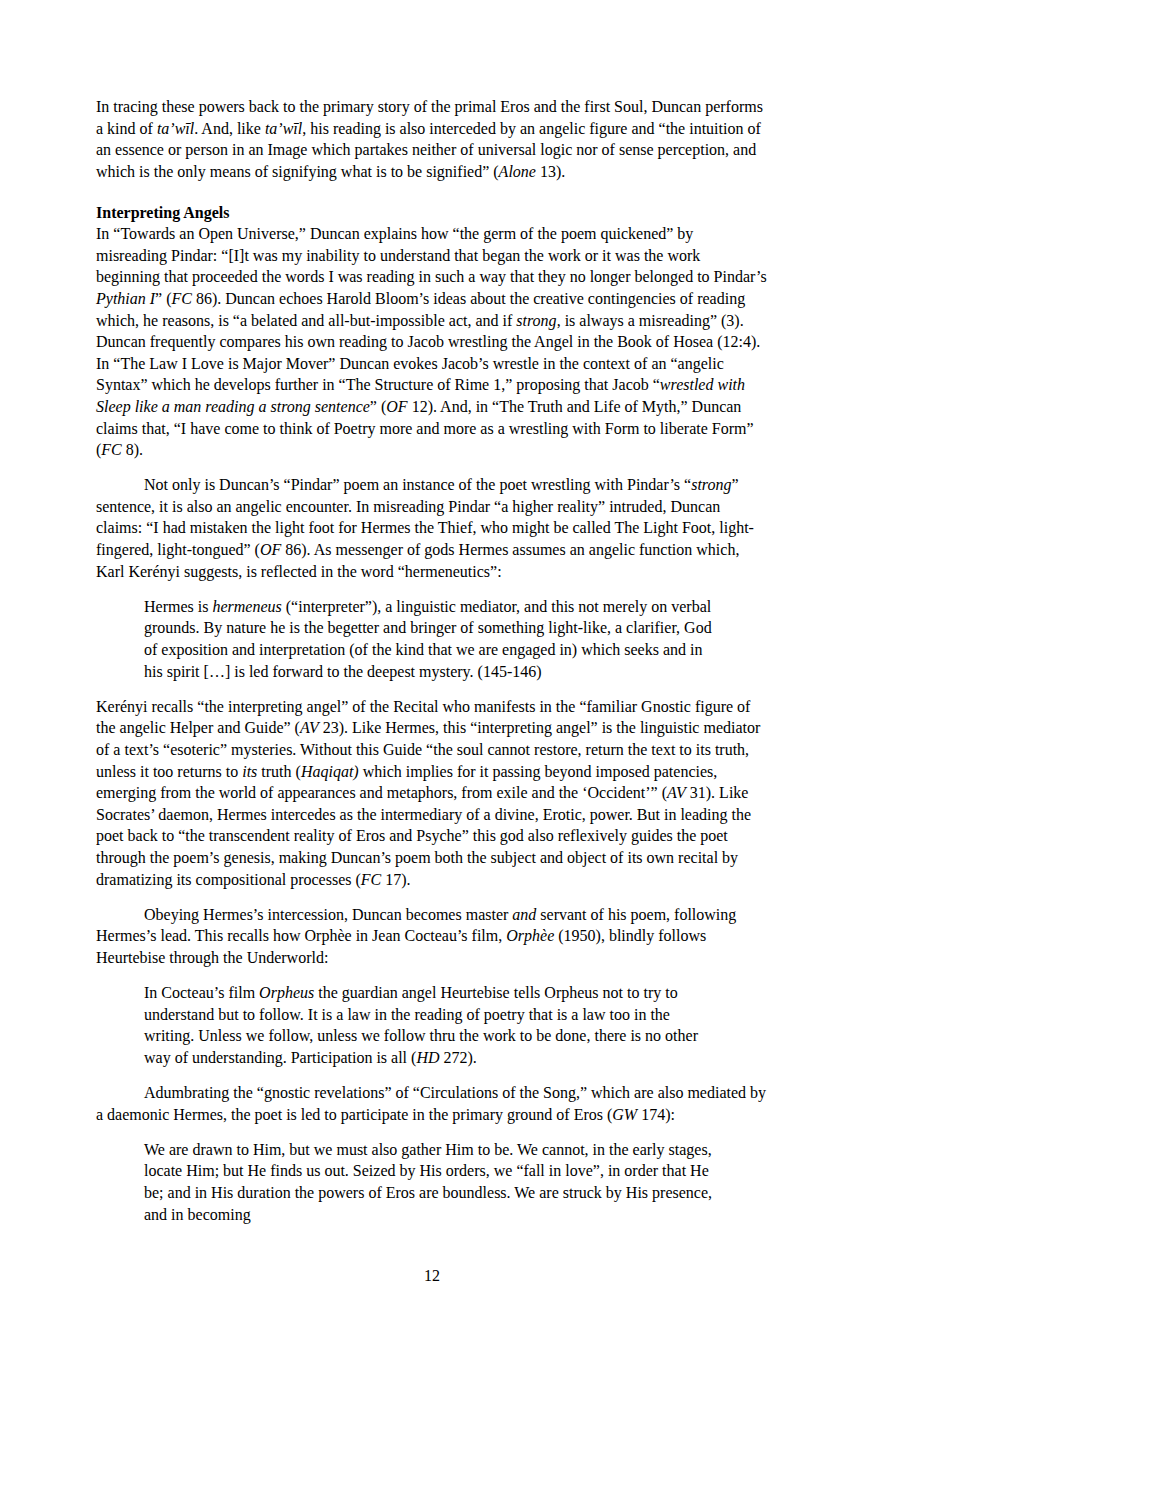In tracing these powers back to the primary story of the primal Eros and the first Soul, Duncan performs a kind of ta’wīl. And, like ta’wīl, his reading is also interceded by an angelic figure and “the intuition of an essence or person in an Image which partakes neither of universal logic nor of sense perception, and which is the only means of signifying what is to be signified” (Alone 13).
Interpreting Angels
In “Towards an Open Universe,” Duncan explains how “the germ of the poem quickened” by misreading Pindar: “[I]t was my inability to understand that began the work or it was the work beginning that proceeded the words I was reading in such a way that they no longer belonged to Pindar’s Pythian I” (FC 86). Duncan echoes Harold Bloom’s ideas about the creative contingencies of reading which, he reasons, is “a belated and all-but-impossible act, and if strong, is always a misreading” (3). Duncan frequently compares his own reading to Jacob wrestling the Angel in the Book of Hosea (12:4). In “The Law I Love is Major Mover” Duncan evokes Jacob’s wrestle in the context of an “angelic Syntax” which he develops further in “The Structure of Rime 1,” proposing that Jacob “wrestled with Sleep like a man reading a strong sentence” (OF 12). And, in “The Truth and Life of Myth,” Duncan claims that, “I have come to think of Poetry more and more as a wrestling with Form to liberate Form” (FC 8).
Not only is Duncan’s “Pindar” poem an instance of the poet wrestling with Pindar’s “strong” sentence, it is also an angelic encounter. In misreading Pindar “a higher reality” intruded, Duncan claims: “I had mistaken the light foot for Hermes the Thief, who might be called The Light Foot, light-fingered, light-tongued” (OF 86). As messenger of gods Hermes assumes an angelic function which, Karl Kerényi suggests, is reflected in the word “hermeneutics”:
Hermes is hermeneus (“interpreter”), a linguistic mediator, and this not merely on verbal grounds. By nature he is the begetter and bringer of something light-like, a clarifier, God of exposition and interpretation (of the kind that we are engaged in) which seeks and in his spirit […] is led forward to the deepest mystery. (145-146)
Kerényi recalls “the interpreting angel” of the Recital who manifests in the “familiar Gnostic figure of the angelic Helper and Guide” (AV 23). Like Hermes, this “interpreting angel” is the linguistic mediator of a text’s “esoteric” mysteries. Without this Guide “the soul cannot restore, return the text to its truth, unless it too returns to its truth (Haqiqat) which implies for it passing beyond imposed patencies, emerging from the world of appearances and metaphors, from exile and the ‘Occident’” (AV 31). Like Socrates’ daemon, Hermes intercedes as the intermediary of a divine, Erotic, power. But in leading the poet back to “the transcendent reality of Eros and Psyche” this god also reflexively guides the poet through the poem’s genesis, making Duncan’s poem both the subject and object of its own recital by dramatizing its compositional processes (FC 17).
Obeying Hermes’s intercession, Duncan becomes master and servant of his poem, following Hermes’s lead. This recalls how Orphèe in Jean Cocteau’s film, Orphèe (1950), blindly follows Heurtebise through the Underworld:
In Cocteau’s film Orpheus the guardian angel Heurtebise tells Orpheus not to try to understand but to follow. It is a law in the reading of poetry that is a law too in the writing. Unless we follow, unless we follow thru the work to be done, there is no other way of understanding. Participation is all (HD 272).
Adumbrating the “gnostic revelations” of “Circulations of the Song,” which are also mediated by a daemonic Hermes, the poet is led to participate in the primary ground of Eros (GW 174):
We are drawn to Him, but we must also gather Him to be. We cannot, in the early stages, locate Him; but He finds us out. Seized by His orders, we “fall in love”, in order that He be; and in His duration the powers of Eros are boundless. We are struck by His presence, and in becoming
12